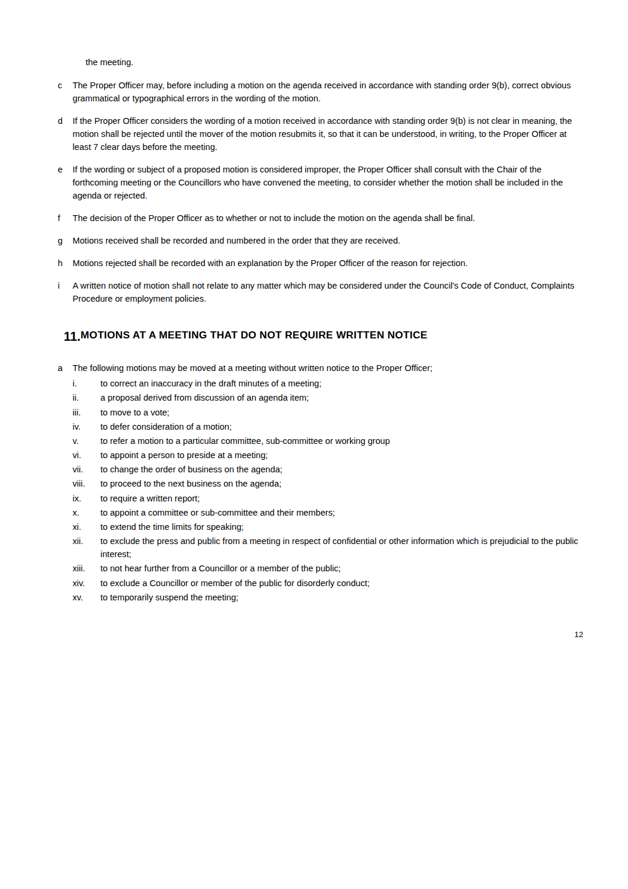the meeting.
c
The Proper Officer may, before including a motion on the agenda received in accordance with standing order 9(b), correct obvious grammatical or typographical errors in the wording of the motion.
d
If the Proper Officer considers the wording of a motion received in accordance with standing order 9(b) is not clear in meaning, the motion shall be rejected until the mover of the motion resubmits it, so that it can be understood, in writing, to the Proper Officer at least 7 clear days before the meeting.
e
If the wording or subject of a proposed motion is considered improper, the Proper Officer shall consult with the Chair of the forthcoming meeting or the Councillors who have convened the meeting, to consider whether the motion shall be included in the agenda or rejected.
f
The decision of the Proper Officer as to whether or not to include the motion on the agenda shall be final.
g
Motions received shall be recorded and numbered in the order that they are received.
h
Motions rejected shall be recorded with an explanation by the Proper Officer of the reason for rejection.
i
A written notice of motion shall not relate to any matter which may be considered under the Council's Code of Conduct, Complaints Procedure or employment policies.
11. Motions at a meeting that do not require written notice
a
The following motions may be moved at a meeting without written notice to the Proper Officer;
i. to correct an inaccuracy in the draft minutes of a meeting;
ii. a proposal derived from discussion of an agenda item;
iii. to move to a vote;
iv. to defer consideration of a motion;
v. to refer a motion to a particular committee, sub-committee or working group
vi. to appoint a person to preside at a meeting;
vii. to change the order of business on the agenda;
viii. to proceed to the next business on the agenda;
ix. to require a written report;
x. to appoint a committee or sub-committee and their members;
xi. to extend the time limits for speaking;
xii. to exclude the press and public from a meeting in respect of confidential or other information which is prejudicial to the public interest;
xiii. to not hear further from a Councillor or a member of the public;
xiv. to exclude a Councillor or member of the public for disorderly conduct;
xv. to temporarily suspend the meeting;
12